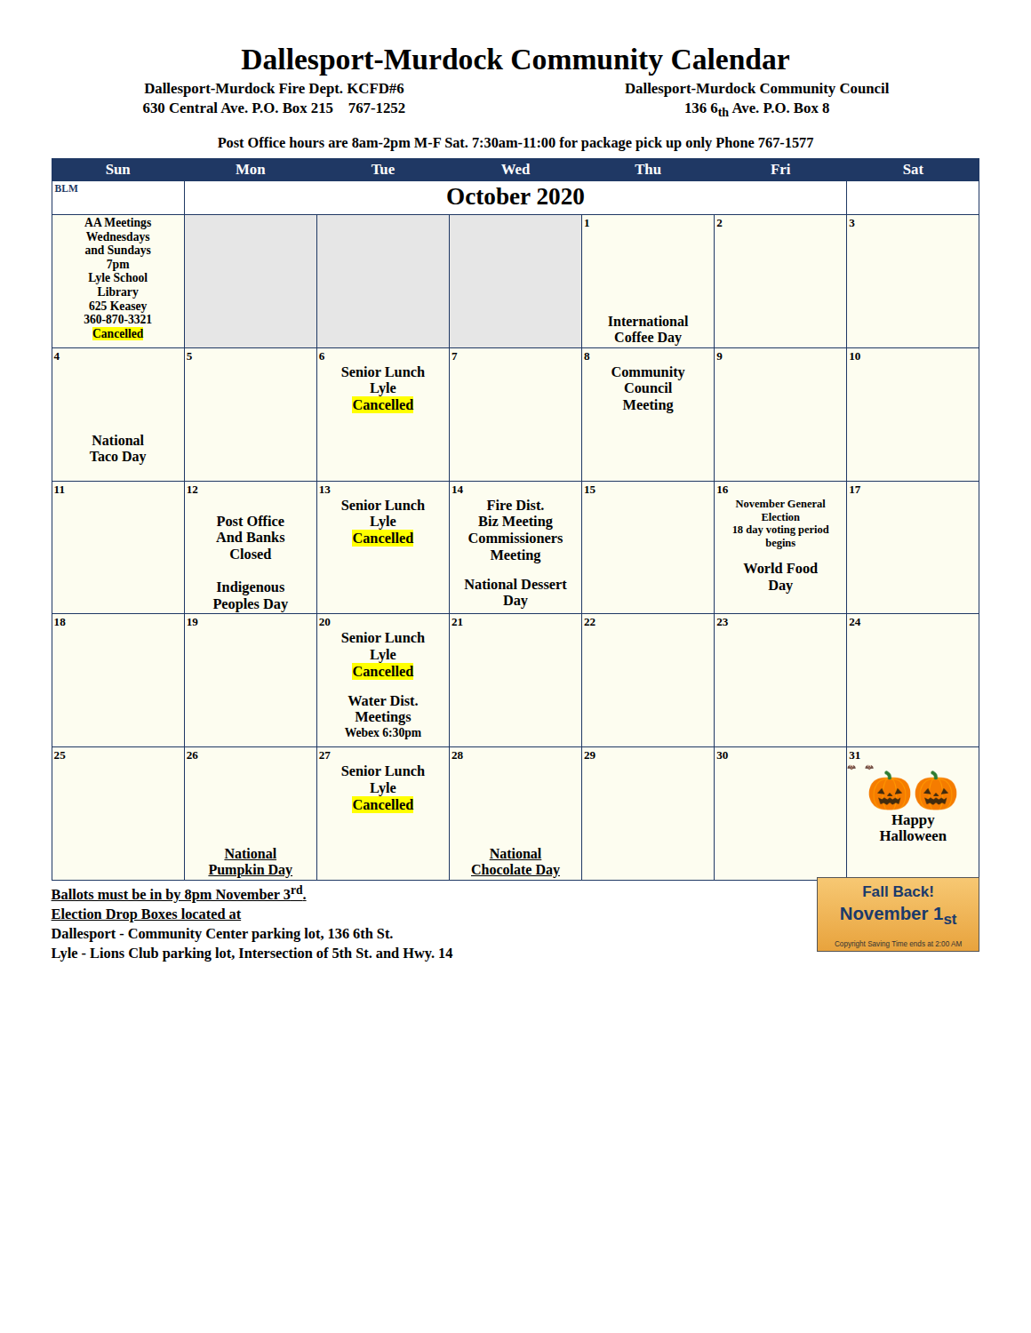Dallesport-Murdock Community Calendar
Dallesport-Murdock Fire Dept. KCFD#6
630 Central Ave. P.O. Box 215 767-1252
Dallesport-Murdock Community Council
136 6th Ave. P.O. Box 8
Post Office hours are 8am-2pm M-F Sat. 7:30am-11:00 for package pick up only Phone 767-1577
| BLM | October 2020 | |
| Sun | Mon | Tue | Wed | Thu | Fri | Sat |
| AA Meetings Wednesdays and Sundays 7pm Lyle School Library 625 Keasey 360-870-3321 Cancelled | | | | 1 International Coffee Day | 2 | 3 |
| 4 National Taco Day | 5 | 6 Senior Lunch Lyle Cancelled | 7 | 8 Community Council Meeting | 9 | 10 |
| 11 | 12 Post Office And Banks Closed Indigenous Peoples Day | 13 Senior Lunch Lyle Cancelled | 14 Fire Dist. Biz Meeting Commissioners Meeting National Dessert Day | 15 | 16 November General Election 18 day voting period begins World Food Day | 17 |
| 18 | 19 | 20 Senior Lunch Lyle Cancelled Water Dist. Meetings Webex 6:30pm | 21 | 22 | 23 | 24 |
| 25 | 26 National Pumpkin Day | 27 Senior Lunch Lyle Cancelled | 28 National Chocolate Day | 29 | 30 | 31 🦇 🦇 🎃🎃 Happy Halloween |
Fall Back!
November 1st
Copyright Saving Time ends at 2:00 AM
Ballots must be in by 8pm November 3rd.
Election Drop Boxes located at
Dallesport - Community Center parking lot, 136 6th St.
Lyle - Lions Club parking lot, Intersection of 5th St. and Hwy. 14